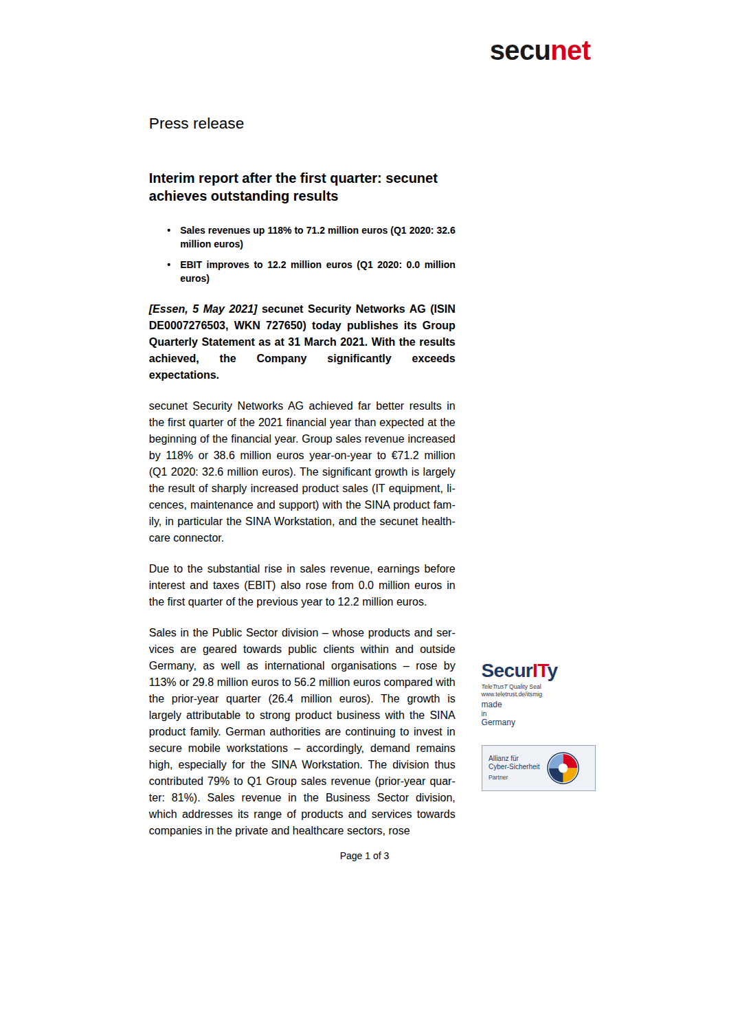secu net
Press release
Interim report after the first quarter: secunet achieves outstanding results
Sales revenues up 118% to 71.2 million euros (Q1 2020: 32.6 million euros)
EBIT improves to 12.2 million euros (Q1 2020: 0.0 million euros)
[Essen, 5 May 2021] secunet Security Networks AG (ISIN DE0007276503, WKN 727650) today publishes its Group Quarterly Statement as at 31 March 2021. With the results achieved, the Company significantly exceeds expectations.
secunet Security Networks AG achieved far better results in the first quarter of the 2021 financial year than expected at the beginning of the financial year. Group sales revenue increased by 118% or 38.6 million euros year-on-year to €71.2 million (Q1 2020: 32.6 million euros). The significant growth is largely the result of sharply increased product sales (IT equipment, licences, maintenance and support) with the SINA product family, in particular the SINA Workstation, and the secunet healthcare connector.
Due to the substantial rise in sales revenue, earnings before interest and taxes (EBIT) also rose from 0.0 million euros in the first quarter of the previous year to 12.2 million euros.
Sales in the Public Sector division – whose products and services are geared towards public clients within and outside Germany, as well as international organisations – rose by 113% or 29.8 million euros to 56.2 million euros compared with the prior-year quarter (26.4 million euros). The growth is largely attributable to strong product business with the SINA product family. German authorities are continuing to invest in secure mobile workstations – accordingly, demand remains high, especially for the SINA Workstation. The division thus contributed 79% to Q1 Group sales revenue (prior-year quarter: 81%). Sales revenue in the Business Sector division, which addresses its range of products and services towards companies in the private and healthcare sectors, rose
SecurITy
TeleTrusT Quality Seal
www.teletrust.de/itsmig
made in Germany
Allianz für
Cyber-Sicherheit
Partner
Page 1 of 3